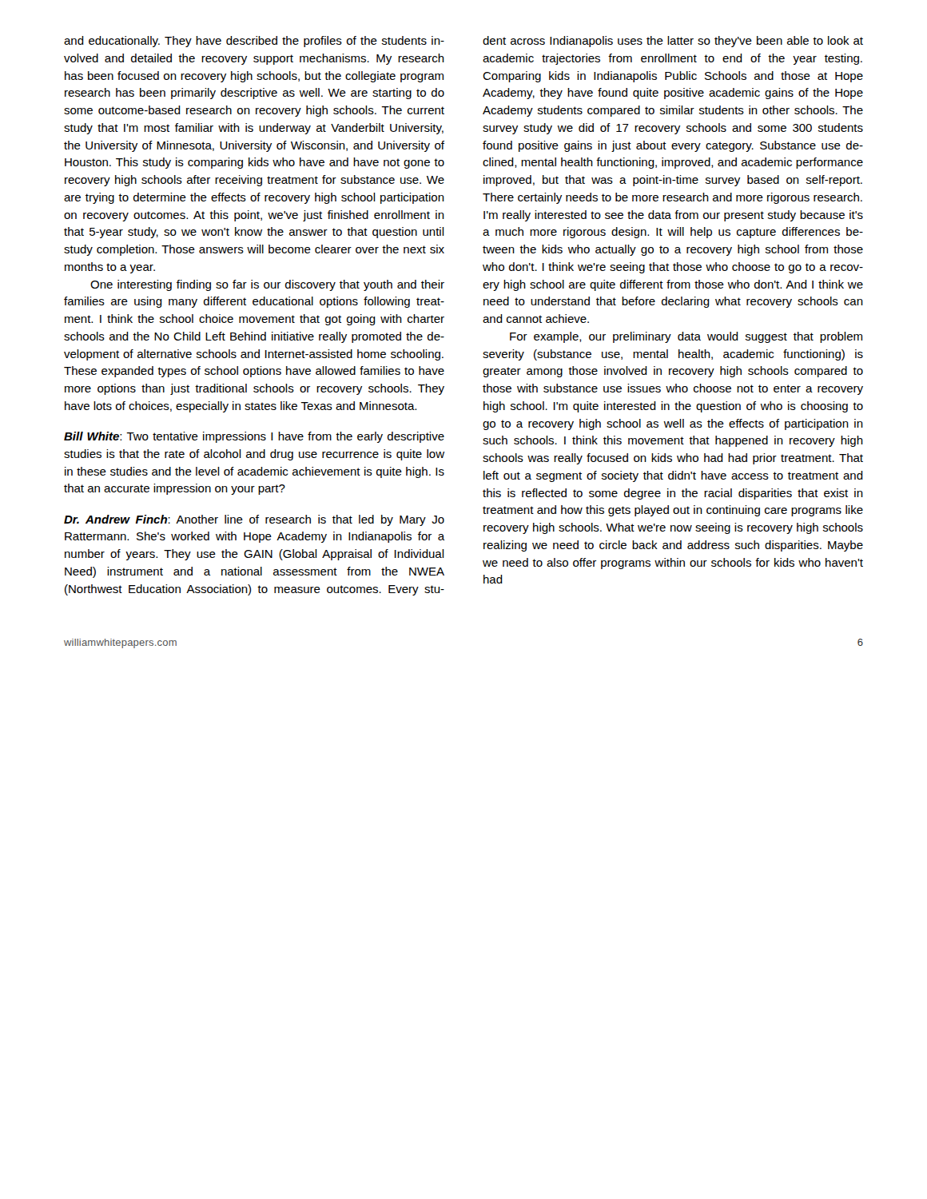and educationally. They have described the profiles of the students involved and detailed the recovery support mechanisms. My research has been focused on recovery high schools, but the collegiate program research has been primarily descriptive as well. We are starting to do some outcome-based research on recovery high schools. The current study that I'm most familiar with is underway at Vanderbilt University, the University of Minnesota, University of Wisconsin, and University of Houston. This study is comparing kids who have and have not gone to recovery high schools after receiving treatment for substance use. We are trying to determine the effects of recovery high school participation on recovery outcomes. At this point, we've just finished enrollment in that 5-year study, so we won't know the answer to that question until study completion. Those answers will become clearer over the next six months to a year.
One interesting finding so far is our discovery that youth and their families are using many different educational options following treatment. I think the school choice movement that got going with charter schools and the No Child Left Behind initiative really promoted the development of alternative schools and Internet-assisted home schooling. These expanded types of school options have allowed families to have more options than just traditional schools or recovery schools. They have lots of choices, especially in states like Texas and Minnesota.
Bill White: Two tentative impressions I have from the early descriptive studies is that the rate of alcohol and drug use recurrence is quite low in these studies and the level of academic achievement is quite high. Is that an accurate impression on your part?
Dr. Andrew Finch: Another line of research is that led by Mary Jo Rattermann. She's worked with Hope Academy in Indianapolis for a number of years. They use the GAIN (Global Appraisal of Individual Need) instrument and a national assessment from the NWEA (Northwest Education Association) to measure outcomes. Every student across Indianapolis uses the latter so they've been able to look at academic trajectories from enrollment to end of the year testing. Comparing kids in Indianapolis Public Schools and those at Hope Academy, they have found quite positive academic gains of the Hope Academy students compared to similar students in other schools. The survey study we did of 17 recovery schools and some 300 students found positive gains in just about every category. Substance use declined, mental health functioning, improved, and academic performance improved, but that was a point-in-time survey based on self-report. There certainly needs to be more research and more rigorous research. I'm really interested to see the data from our present study because it's a much more rigorous design. It will help us capture differences between the kids who actually go to a recovery high school from those who don't. I think we're seeing that those who choose to go to a recovery high school are quite different from those who don't. And I think we need to understand that before declaring what recovery schools can and cannot achieve.
For example, our preliminary data would suggest that problem severity (substance use, mental health, academic functioning) is greater among those involved in recovery high schools compared to those with substance use issues who choose not to enter a recovery high school. I'm quite interested in the question of who is choosing to go to a recovery high school as well as the effects of participation in such schools. I think this movement that happened in recovery high schools was really focused on kids who had had prior treatment. That left out a segment of society that didn't have access to treatment and this is reflected to some degree in the racial disparities that exist in treatment and how this gets played out in continuing care programs like recovery high schools. What we're now seeing is recovery high schools realizing we need to circle back and address such disparities. Maybe we need to also offer programs within our schools for kids who haven't had
williamwhitepapers.com 6